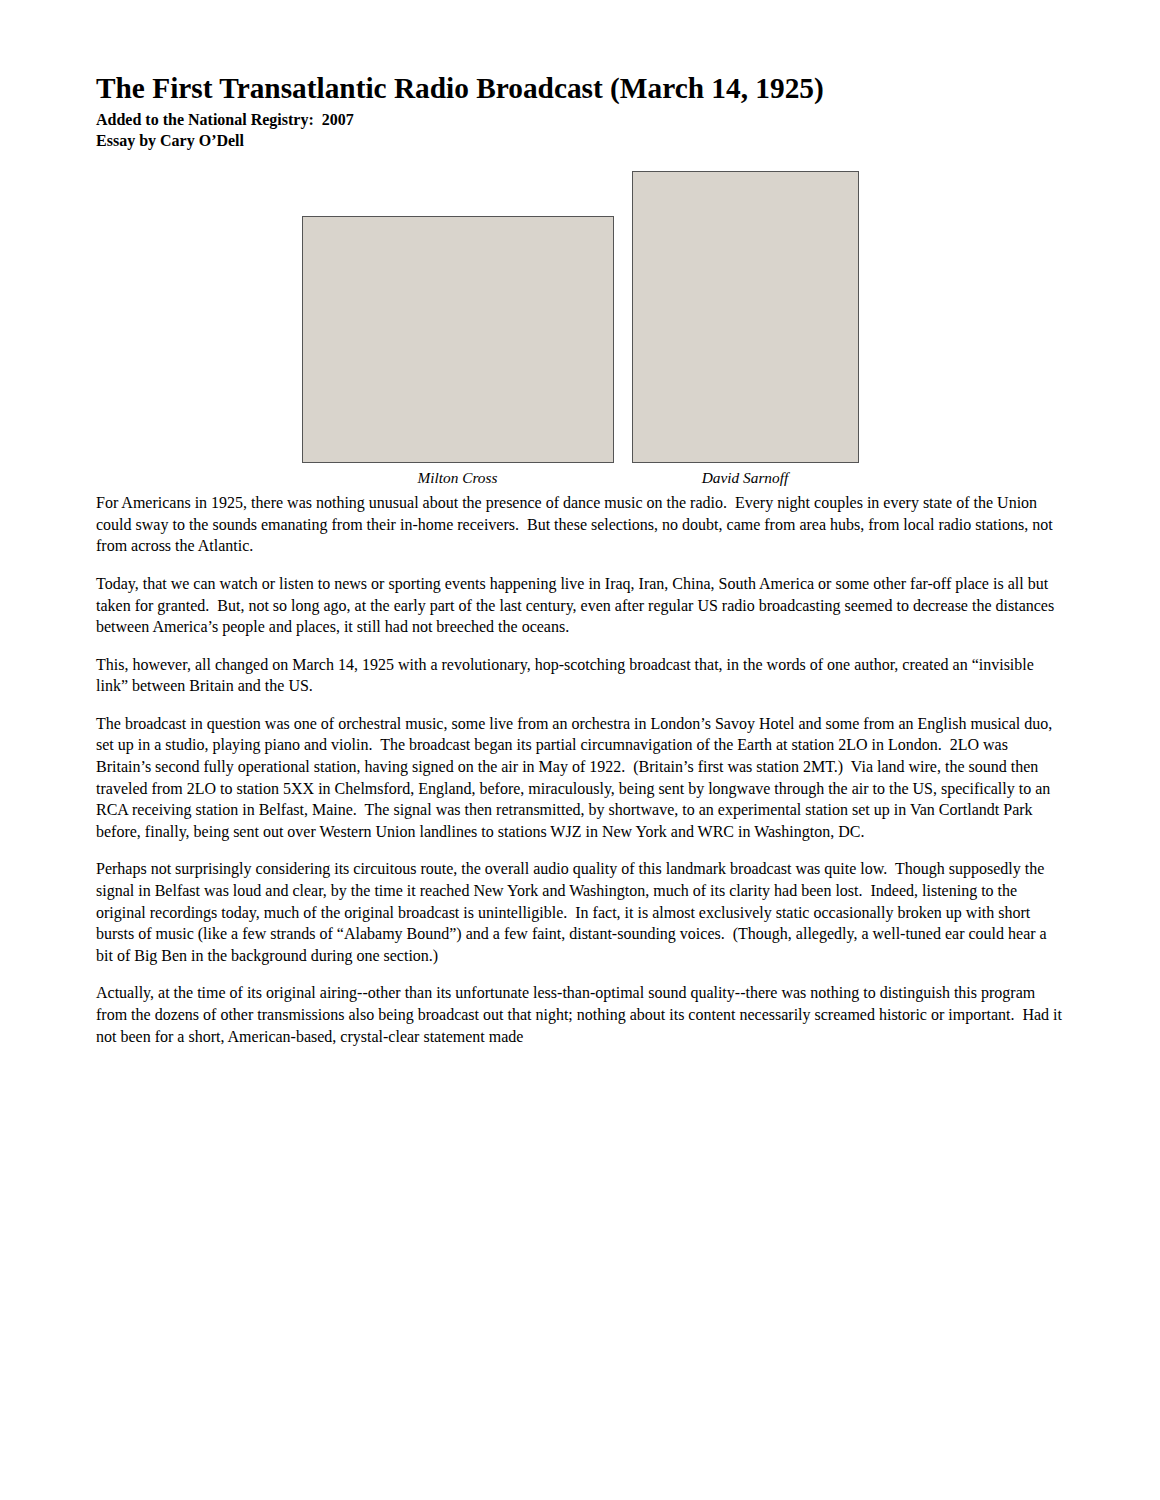The First Transatlantic Radio Broadcast (March 14, 1925)
Added to the National Registry: 2007
Essay by Cary O’Dell
Milton Cross
David Sarnoff
For Americans in 1925, there was nothing unusual about the presence of dance music on the radio. Every night couples in every state of the Union could sway to the sounds emanating from their in-home receivers. But these selections, no doubt, came from area hubs, from local radio stations, not from across the Atlantic.
Today, that we can watch or listen to news or sporting events happening live in Iraq, Iran, China, South America or some other far-off place is all but taken for granted. But, not so long ago, at the early part of the last century, even after regular US radio broadcasting seemed to decrease the distances between America’s people and places, it still had not breeched the oceans.
This, however, all changed on March 14, 1925 with a revolutionary, hop-scotching broadcast that, in the words of one author, created an “invisible link” between Britain and the US.
The broadcast in question was one of orchestral music, some live from an orchestra in London’s Savoy Hotel and some from an English musical duo, set up in a studio, playing piano and violin. The broadcast began its partial circumnavigation of the Earth at station 2LO in London. 2LO was Britain’s second fully operational station, having signed on the air in May of 1922. (Britain’s first was station 2MT.) Via land wire, the sound then traveled from 2LO to station 5XX in Chelmsford, England, before, miraculously, being sent by longwave through the air to the US, specifically to an RCA receiving station in Belfast, Maine. The signal was then retransmitted, by shortwave, to an experimental station set up in Van Cortlandt Park before, finally, being sent out over Western Union landlines to stations WJZ in New York and WRC in Washington, DC.
Perhaps not surprisingly considering its circuitous route, the overall audio quality of this landmark broadcast was quite low. Though supposedly the signal in Belfast was loud and clear, by the time it reached New York and Washington, much of its clarity had been lost. Indeed, listening to the original recordings today, much of the original broadcast is unintelligible. In fact, it is almost exclusively static occasionally broken up with short bursts of music (like a few strands of “Alabamy Bound”) and a few faint, distant-sounding voices. (Though, allegedly, a well-tuned ear could hear a bit of Big Ben in the background during one section.)
Actually, at the time of its original airing--other than its unfortunate less-than-optimal sound quality--there was nothing to distinguish this program from the dozens of other transmissions also being broadcast out that night; nothing about its content necessarily screamed historic or important. Had it not been for a short, American-based, crystal-clear statement made